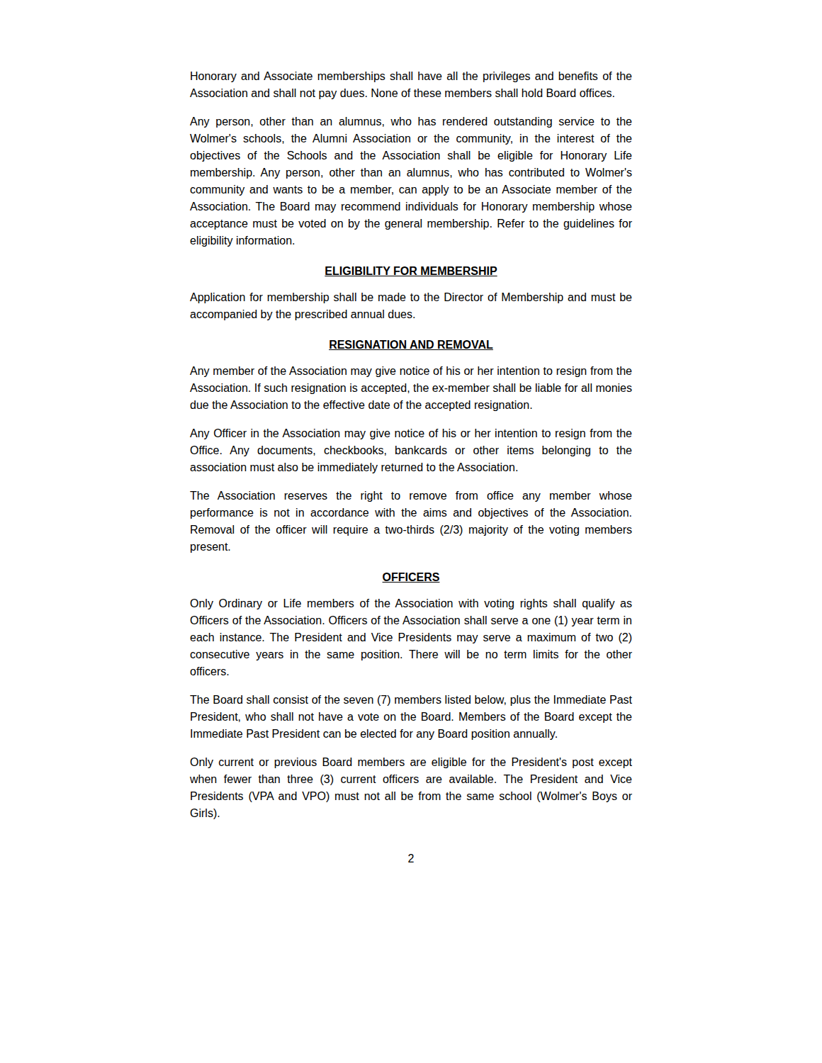Honorary and Associate memberships shall have all the privileges and benefits of the Association and shall not pay dues. None of these members shall hold Board offices.
Any person, other than an alumnus, who has rendered outstanding service to the Wolmer's schools, the Alumni Association or the community, in the interest of the objectives of the Schools and the Association shall be eligible for Honorary Life membership. Any person, other than an alumnus, who has contributed to Wolmer's community and wants to be a member, can apply to be an Associate member of the Association. The Board may recommend individuals for Honorary membership whose acceptance must be voted on by the general membership. Refer to the guidelines for eligibility information.
ELIGIBILITY FOR MEMBERSHIP
Application for membership shall be made to the Director of Membership and must be accompanied by the prescribed annual dues.
RESIGNATION AND REMOVAL
Any member of the Association may give notice of his or her intention to resign from the Association. If such resignation is accepted, the ex-member shall be liable for all monies due the Association to the effective date of the accepted resignation.
Any Officer in the Association may give notice of his or her intention to resign from the Office. Any documents, checkbooks, bankcards or other items belonging to the association must also be immediately returned to the Association.
The Association reserves the right to remove from office any member whose performance is not in accordance with the aims and objectives of the Association. Removal of the officer will require a two-thirds (2/3) majority of the voting members present.
OFFICERS
Only Ordinary or Life members of the Association with voting rights shall qualify as Officers of the Association. Officers of the Association shall serve a one (1) year term in each instance. The President and Vice Presidents may serve a maximum of two (2) consecutive years in the same position. There will be no term limits for the other officers.
The Board shall consist of the seven (7) members listed below, plus the Immediate Past President, who shall not have a vote on the Board. Members of the Board except the Immediate Past President can be elected for any Board position annually.
Only current or previous Board members are eligible for the President's post except when fewer than three (3) current officers are available. The President and Vice Presidents (VPA and VPO) must not all be from the same school (Wolmer's Boys or Girls).
2